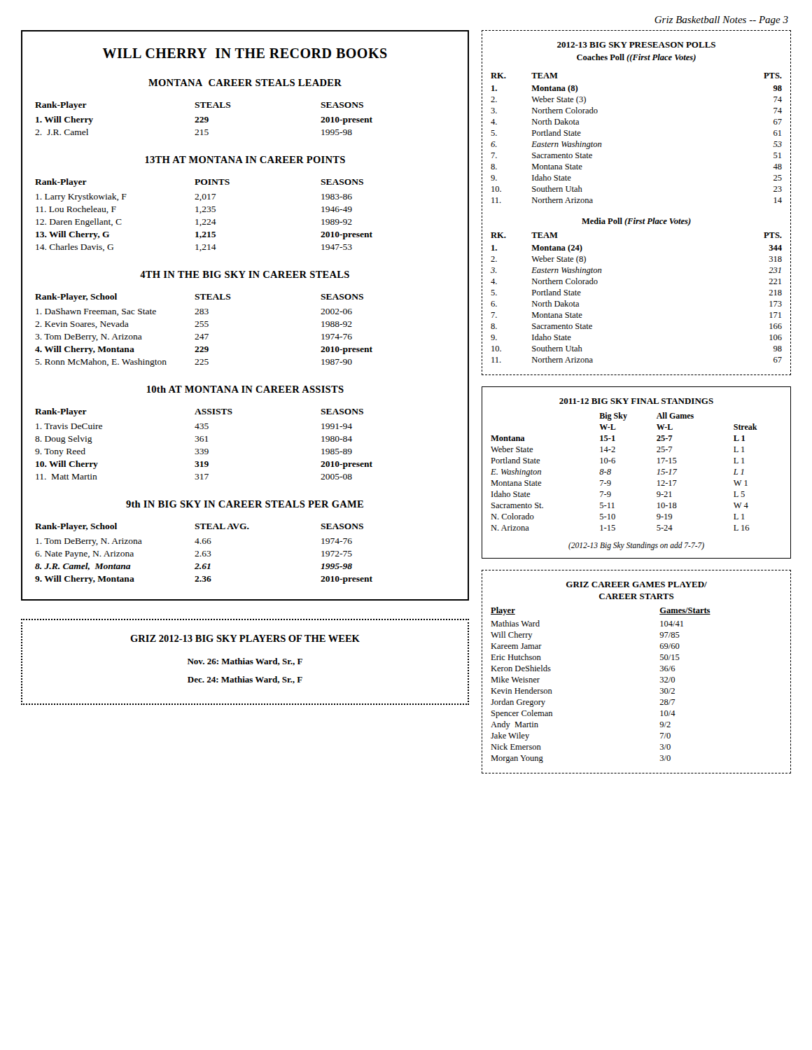Griz Basketball Notes -- Page 3
WILL CHERRY IN THE RECORD BOOKS
MONTANA CAREER STEALS LEADER
| Rank-Player | STEALS | SEASONS |
| --- | --- | --- |
| 1. Will Cherry | 229 | 2010-present |
| 2. J.R. Camel | 215 | 1995-98 |
13TH AT MONTANA IN CAREER POINTS
| Rank-Player | POINTS | SEASONS |
| --- | --- | --- |
| 1. Larry Krystkowiak, F | 2,017 | 1983-86 |
| 11. Lou Rocheleau, F | 1,235 | 1946-49 |
| 12. Daren Engellant, C | 1,224 | 1989-92 |
| 13. Will Cherry, G | 1,215 | 2010-present |
| 14. Charles Davis, G | 1,214 | 1947-53 |
4TH IN THE BIG SKY IN CAREER STEALS
| Rank-Player, School | STEALS | SEASONS |
| --- | --- | --- |
| 1. DaShawn Freeman, Sac State | 283 | 2002-06 |
| 2. Kevin Soares, Nevada | 255 | 1988-92 |
| 3. Tom DeBerry, N. Arizona | 247 | 1974-76 |
| 4. Will Cherry, Montana | 229 | 2010-present |
| 5. Ronn McMahon, E. Washington | 225 | 1987-90 |
10th AT MONTANA IN CAREER ASSISTS
| Rank-Player | ASSISTS | SEASONS |
| --- | --- | --- |
| 1. Travis DeCuire | 435 | 1991-94 |
| 8. Doug Selvig | 361 | 1980-84 |
| 9. Tony Reed | 339 | 1985-89 |
| 10. Will Cherry | 319 | 2010-present |
| 11. Matt Martin | 317 | 2005-08 |
9th IN BIG SKY IN CAREER STEALS PER GAME
| Rank-Player, School | STEAL AVG. | SEASONS |
| --- | --- | --- |
| 1. Tom DeBerry, N. Arizona | 4.66 | 1974-76 |
| 6. Nate Payne, N. Arizona | 2.63 | 1972-75 |
| 8. J.R. Camel, Montana | 2.61 | 1995-98 |
| 9. Will Cherry, Montana | 2.36 | 2010-present |
GRIZ 2012-13 BIG SKY PLAYERS OF THE WEEK
Nov. 26: Mathias Ward, Sr., F
Dec. 24: Mathias Ward, Sr., F
2012-13 BIG SKY PRESEASON POLLS
Coaches Poll ((First Place Votes)
| RK. | TEAM | PTS. |
| --- | --- | --- |
| 1. | Montana (8) | 98 |
| 2. | Weber State (3) | 74 |
| 3. | Northern Colorado | 74 |
| 4. | North Dakota | 67 |
| 5. | Portland State | 61 |
| 6. | Eastern Washington | 53 |
| 7. | Sacramento State | 51 |
| 8. | Montana State | 48 |
| 9. | Idaho State | 25 |
| 10. | Southern Utah | 23 |
| 11. | Northern Arizona | 14 |
Media Poll (First Place Votes)
| RK. | TEAM | PTS. |
| --- | --- | --- |
| 1. | Montana (24) | 344 |
| 2. | Weber State (8) | 318 |
| 3. | Eastern Washington | 231 |
| 4. | Northern Colorado | 221 |
| 5. | Portland State | 218 |
| 6. | North Dakota | 173 |
| 7. | Montana State | 171 |
| 8. | Sacramento State | 166 |
| 9. | Idaho State | 106 |
| 10. | Southern Utah | 98 |
| 11. | Northern Arizona | 67 |
2011-12 BIG SKY FINAL STANDINGS
| | Big Sky | All Games | |
| | W-L | W-L | Streak |
| Montana | 15-1 | 25-7 | L 1 |
| Weber State | 14-2 | 25-7 | L 1 |
| Portland State | 10-6 | 17-15 | L 1 |
| E. Washington | 8-8 | 15-17 | L 1 |
| Montana State | 7-9 | 12-17 | W 1 |
| Idaho State | 7-9 | 9-21 | L 5 |
| Sacramento St. | 5-11 | 10-18 | W 4 |
| N. Colorado | 5-10 | 9-19 | L 1 |
| N. Arizona | 1-15 | 5-24 | L 16 |
(2012-13 Big Sky Standings on add 7-7-7)
GRIZ CAREER GAMES PLAYED/
CAREER STARTS
| Player | Games/Starts |
| --- | --- |
| Mathias Ward | 104/41 |
| Will Cherry | 97/85 |
| Kareem Jamar | 69/60 |
| Eric Hutchson | 50/15 |
| Keron DeShields | 36/6 |
| Mike Weisner | 32/0 |
| Kevin Henderson | 30/2 |
| Jordan Gregory | 28/7 |
| Spencer Coleman | 10/4 |
| Andy Martin | 9/2 |
| Jake Wiley | 7/0 |
| Nick Emerson | 3/0 |
| Morgan Young | 3/0 |